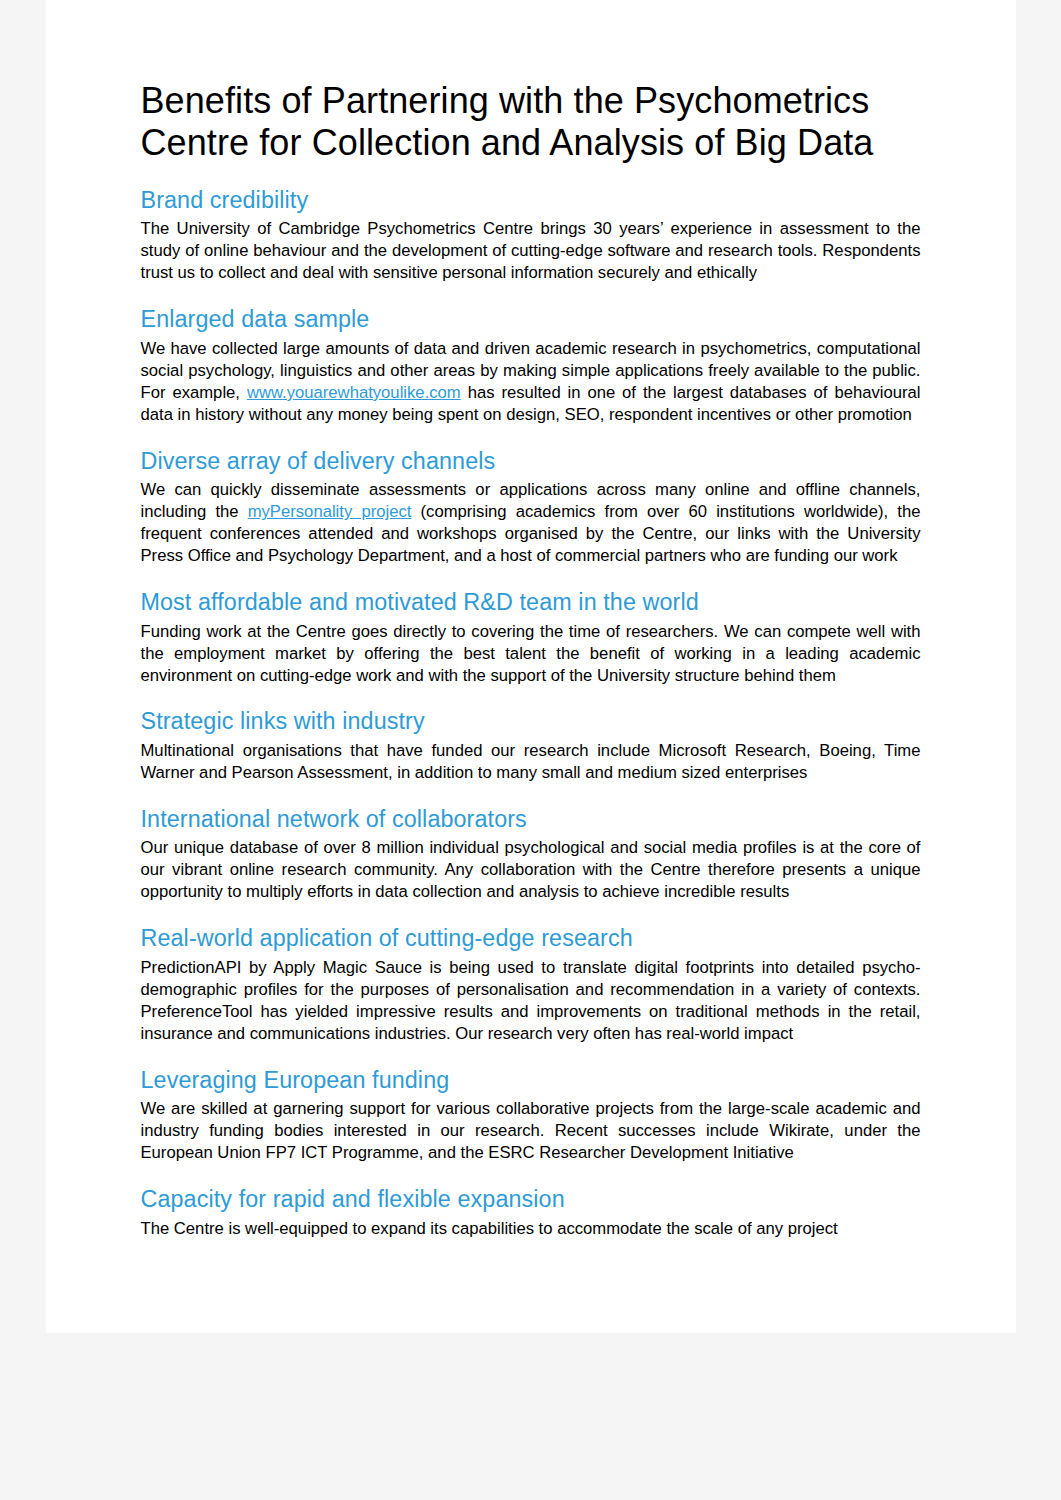Benefits of Partnering with the Psychometrics Centre for Collection and Analysis of Big Data
Brand credibility
The University of Cambridge Psychometrics Centre brings 30 years’ experience in assessment to the study of online behaviour and the development of cutting-edge software and research tools. Respondents trust us to collect and deal with sensitive personal information securely and ethically
Enlarged data sample
We have collected large amounts of data and driven academic research in psychometrics, computational social psychology, linguistics and other areas by making simple applications freely available to the public. For example, www.youarewhatyoulike.com has resulted in one of the largest databases of behavioural data in history without any money being spent on design, SEO, respondent incentives or other promotion
Diverse array of delivery channels
We can quickly disseminate assessments or applications across many online and offline channels, including the myPersonality project (comprising academics from over 60 institutions worldwide), the frequent conferences attended and workshops organised by the Centre, our links with the University Press Office and Psychology Department, and a host of commercial partners who are funding our work
Most affordable and motivated R&D team in the world
Funding work at the Centre goes directly to covering the time of researchers. We can compete well with the employment market by offering the best talent the benefit of working in a leading academic environment on cutting-edge work and with the support of the University structure behind them
Strategic links with industry
Multinational organisations that have funded our research include Microsoft Research, Boeing, Time Warner and Pearson Assessment, in addition to many small and medium sized enterprises
International network of collaborators
Our unique database of over 8 million individual psychological and social media profiles is at the core of our vibrant online research community. Any collaboration with the Centre therefore presents a unique opportunity to multiply efforts in data collection and analysis to achieve incredible results
Real-world application of cutting-edge research
PredictionAPI by Apply Magic Sauce is being used to translate digital footprints into detailed psycho-demographic profiles for the purposes of personalisation and recommendation in a variety of contexts. PreferenceTool has yielded impressive results and improvements on traditional methods in the retail, insurance and communications industries. Our research very often has real-world impact
Leveraging European funding
We are skilled at garnering support for various collaborative projects from the large-scale academic and industry funding bodies interested in our research. Recent successes include Wikirate, under the European Union FP7 ICT Programme, and the ESRC Researcher Development Initiative
Capacity for rapid and flexible expansion
The Centre is well-equipped to expand its capabilities to accommodate the scale of any project